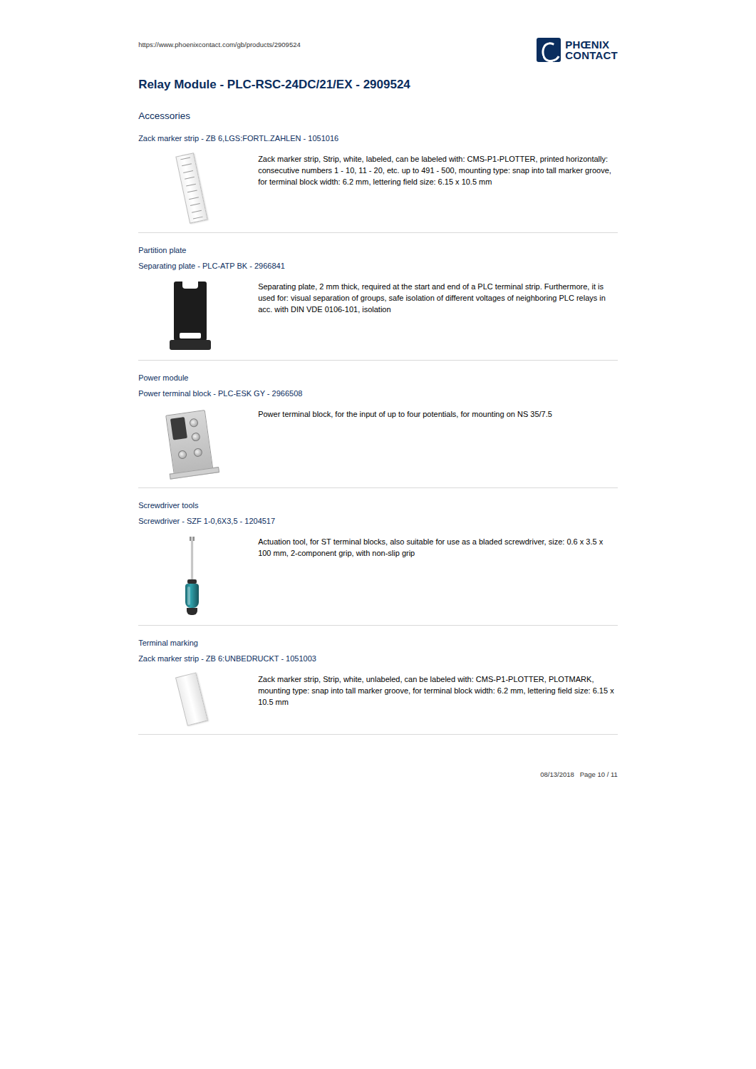https://www.phoenixcontact.com/gb/products/2909524
PHŒNIX CONTACT
Relay Module - PLC-RSC-24DC/21/EX - 2909524
Accessories
Zack marker strip - ZB 6,LGS:FORTL.ZAHLEN - 1051016
Zack marker strip, Strip, white, labeled, can be labeled with: CMS-P1-PLOTTER, printed horizontally: consecutive numbers 1 - 10, 11 - 20, etc. up to 491 - 500, mounting type: snap into tall marker groove, for terminal block width: 6.2 mm, lettering field size: 6.15 x 10.5 mm
Partition plate
Separating plate - PLC-ATP BK - 2966841
Separating plate, 2 mm thick, required at the start and end of a PLC terminal strip. Furthermore, it is used for: visual separation of groups, safe isolation of different voltages of neighboring PLC relays in acc. with DIN VDE 0106-101, isolation
Power module
Power terminal block - PLC-ESK GY - 2966508
Power terminal block, for the input of up to four potentials, for mounting on NS 35/7.5
Screwdriver tools
Screwdriver - SZF 1-0,6X3,5 - 1204517
Actuation tool, for ST terminal blocks, also suitable for use as a bladed screwdriver, size: 0.6 x 3.5 x 100 mm, 2-component grip, with non-slip grip
Terminal marking
Zack marker strip - ZB 6:UNBEDRUCKT - 1051003
Zack marker strip, Strip, white, unlabeled, can be labeled with: CMS-P1-PLOTTER, PLOTMARK, mounting type: snap into tall marker groove, for terminal block width: 6.2 mm, lettering field size: 6.15 x 10.5 mm
08/13/2018 Page 10 / 11